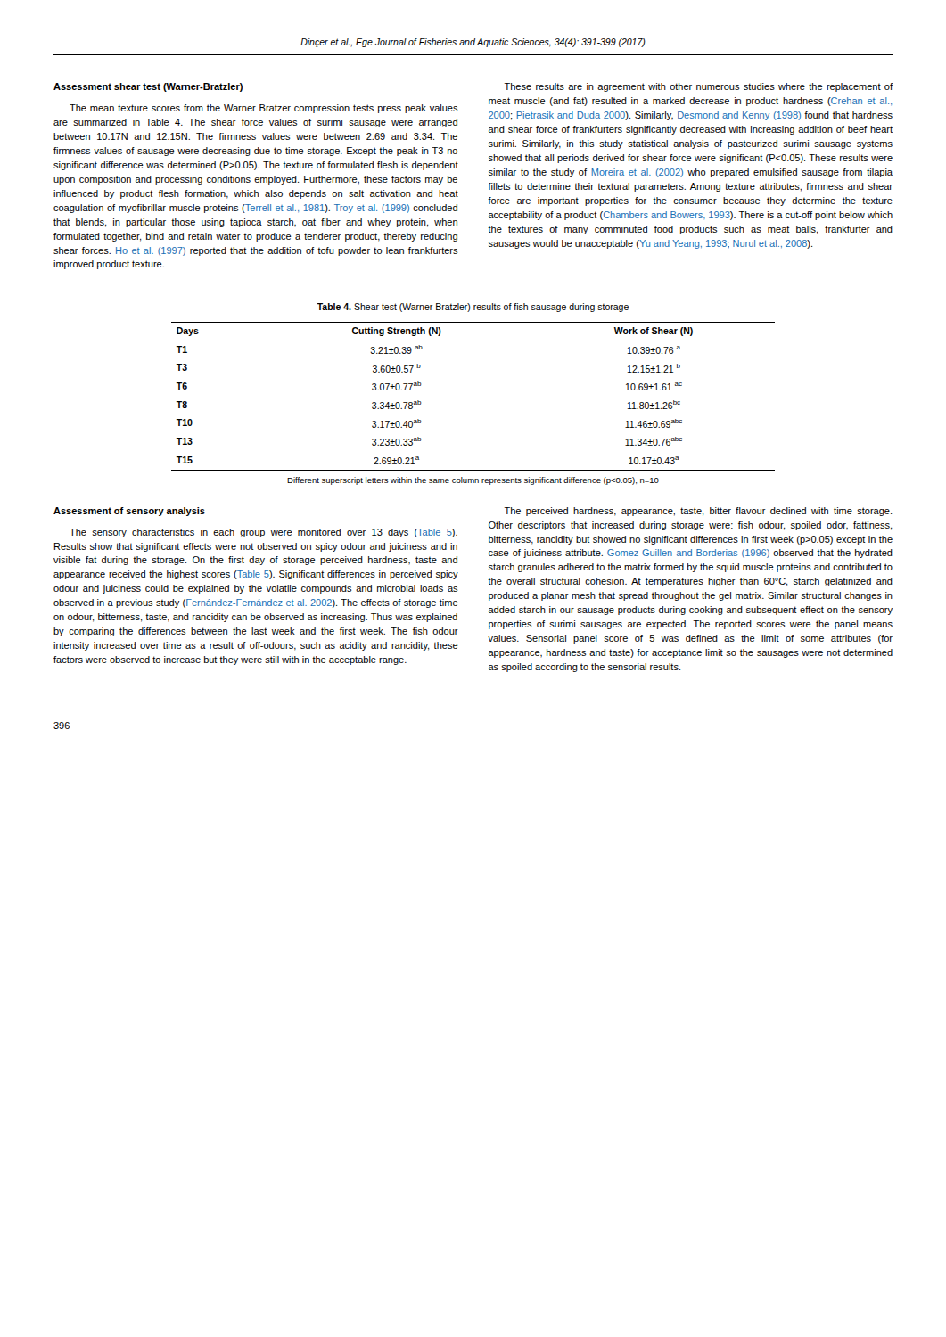Dinçer et al., Ege Journal of Fisheries and Aquatic Sciences, 34(4): 391-399 (2017)
Assessment shear test (Warner-Bratzler)
The mean texture scores from the Warner Bratzer compression tests press peak values are summarized in Table 4. The shear force values of surimi sausage were arranged between 10.17N and 12.15N. The firmness values were between 2.69 and 3.34. The firmness values of sausage were decreasing due to time storage. Except the peak in T3 no significant difference was determined (P>0.05). The texture of formulated flesh is dependent upon composition and processing conditions employed. Furthermore, these factors may be influenced by product flesh formation, which also depends on salt activation and heat coagulation of myofibrillar muscle proteins (Terrell et al., 1981). Troy et al. (1999) concluded that blends, in particular those using tapioca starch, oat fiber and whey protein, when formulated together, bind and retain water to produce a tenderer product, thereby reducing shear forces. Ho et al. (1997) reported that the addition of tofu powder to lean frankfurters improved product texture.
These results are in agreement with other numerous studies where the replacement of meat muscle (and fat) resulted in a marked decrease in product hardness (Crehan et al., 2000; Pietrasik and Duda 2000). Similarly, Desmond and Kenny (1998) found that hardness and shear force of frankfurters significantly decreased with increasing addition of beef heart surimi. Similarly, in this study statistical analysis of pasteurized surimi sausage systems showed that all periods derived for shear force were significant (P<0.05). These results were similar to the study of Moreira et al. (2002) who prepared emulsified sausage from tilapia fillets to determine their textural parameters. Among texture attributes, firmness and shear force are important properties for the consumer because they determine the texture acceptability of a product (Chambers and Bowers, 1993). There is a cut-off point below which the textures of many comminuted food products such as meat balls, frankfurter and sausages would be unacceptable (Yu and Yeang, 1993; Nurul et al., 2008).
Table 4. Shear test (Warner Bratzler) results of fish sausage during storage
| Days | Cutting Strength (N) | Work of Shear (N) |
| --- | --- | --- |
| T1 | 3.21±0.39 ab | 10.39±0.76 a |
| T3 | 3.60±0.57 b | 12.15±1.21 b |
| T6 | 3.07±0.77 ab | 10.69±1.61 ac |
| T8 | 3.34±0.78 ab | 11.80±1.26 bc |
| T10 | 3.17±0.40 ab | 11.46±0.69 abc |
| T13 | 3.23±0.33 ab | 11.34±0.76 abc |
| T15 | 2.69±0.21 a | 10.17±0.43 a |
Different superscript letters within the same column represents significant difference (p<0.05), n=10
Assessment of sensory analysis
The sensory characteristics in each group were monitored over 13 days (Table 5). Results show that significant effects were not observed on spicy odour and juiciness and in visible fat during the storage. On the first day of storage perceived hardness, taste and appearance received the highest scores (Table 5). Significant differences in perceived spicy odour and juiciness could be explained by the volatile compounds and microbial loads as observed in a previous study (Fernández-Fernández et al. 2002). The effects of storage time on odour, bitterness, taste, and rancidity can be observed as increasing. Thus was explained by comparing the differences between the last week and the first week. The fish odour intensity increased over time as a result of off-odours, such as acidity and rancidity, these factors were observed to increase but they were still with in the acceptable range.
The perceived hardness, appearance, taste, bitter flavour declined with time storage. Other descriptors that increased during storage were: fish odour, spoiled odor, fattiness, bitterness, rancidity but showed no significant differences in first week (p>0.05) except in the case of juiciness attribute. Gomez-Guillen and Borderias (1996) observed that the hydrated starch granules adhered to the matrix formed by the squid muscle proteins and contributed to the overall structural cohesion. At temperatures higher than 60°C, starch gelatinized and produced a planar mesh that spread throughout the gel matrix. Similar structural changes in added starch in our sausage products during cooking and subsequent effect on the sensory properties of surimi sausages are expected. The reported scores were the panel means values. Sensorial panel score of 5 was defined as the limit of some attributes (for appearance, hardness and taste) for acceptance limit so the sausages were not determined as spoiled according to the sensorial results.
396